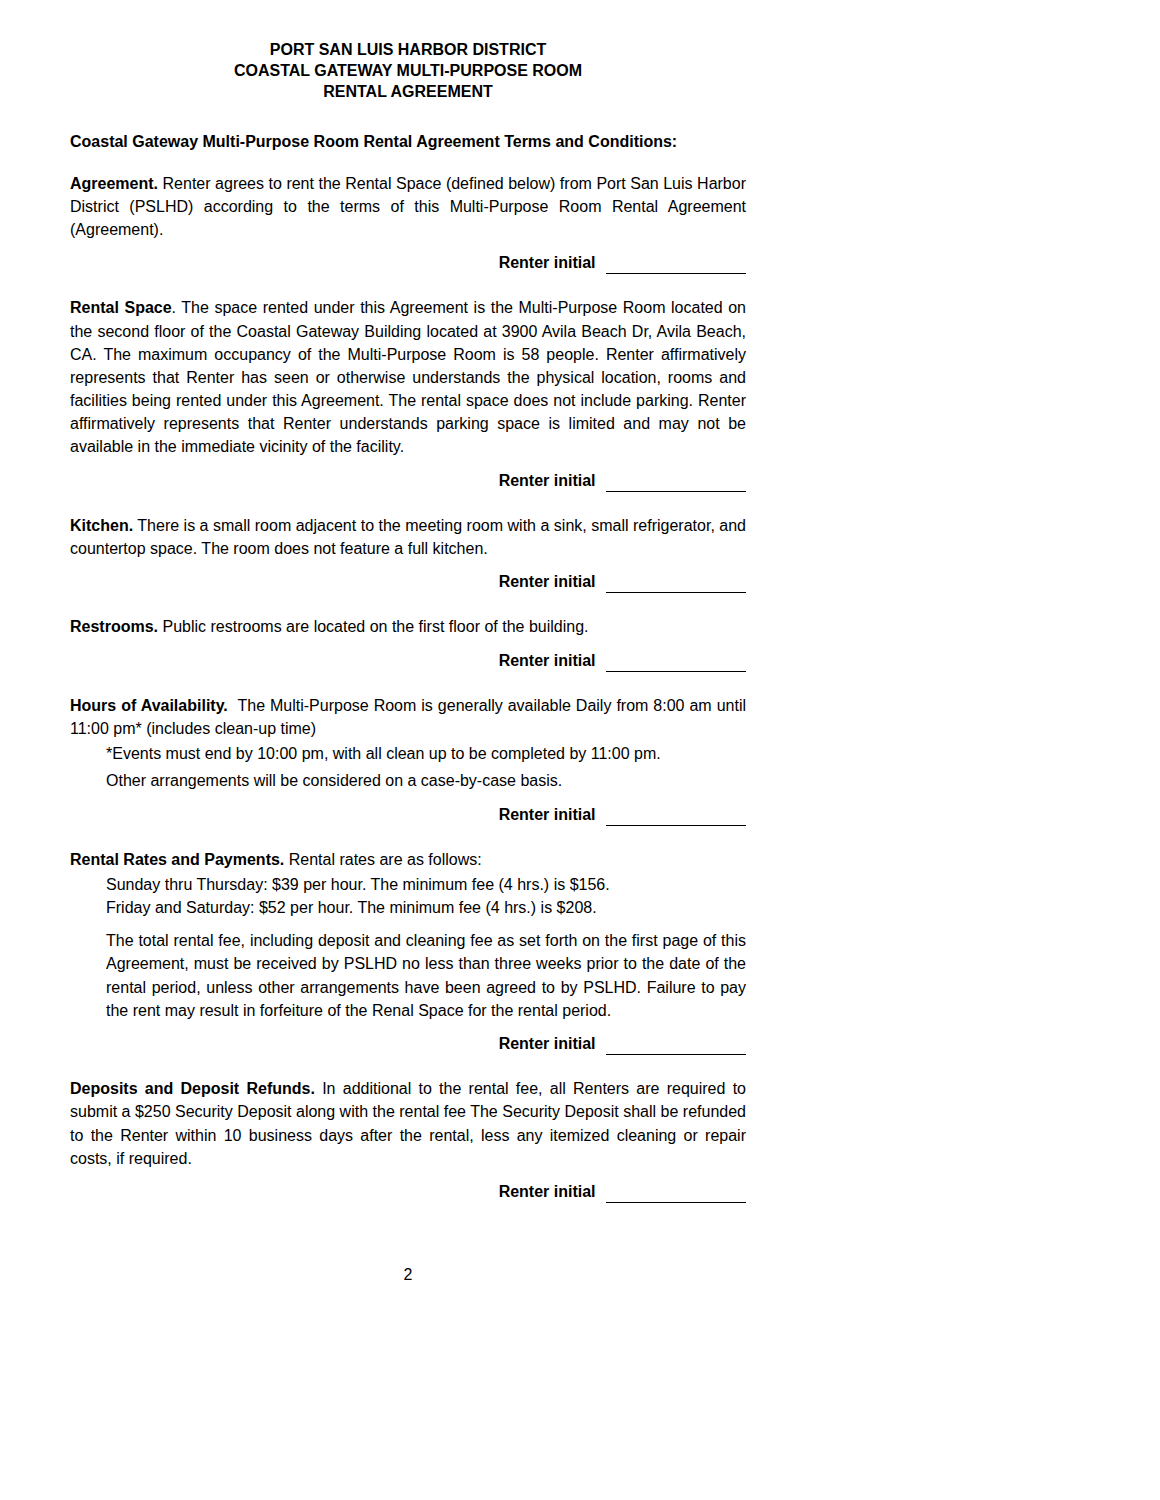PORT SAN LUIS HARBOR DISTRICT
COASTAL GATEWAY MULTI-PURPOSE ROOM
RENTAL AGREEMENT
Coastal Gateway Multi-Purpose Room Rental Agreement Terms and Conditions:
Agreement. Renter agrees to rent the Rental Space (defined below) from Port San Luis Harbor District (PSLHD) according to the terms of this Multi-Purpose Room Rental Agreement (Agreement).
Renter initial
Rental Space. The space rented under this Agreement is the Multi-Purpose Room located on the second floor of the Coastal Gateway Building located at 3900 Avila Beach Dr, Avila Beach, CA. The maximum occupancy of the Multi-Purpose Room is 58 people. Renter affirmatively represents that Renter has seen or otherwise understands the physical location, rooms and facilities being rented under this Agreement. The rental space does not include parking. Renter affirmatively represents that Renter understands parking space is limited and may not be available in the immediate vicinity of the facility.
Renter initial
Kitchen. There is a small room adjacent to the meeting room with a sink, small refrigerator, and countertop space. The room does not feature a full kitchen.
Renter initial
Restrooms. Public restrooms are located on the first floor of the building.
Renter initial
Hours of Availability. The Multi-Purpose Room is generally available Daily from 8:00 am until 11:00 pm* (includes clean-up time)
*Events must end by 10:00 pm, with all clean up to be completed by 11:00 pm.
Other arrangements will be considered on a case-by-case basis.
Renter initial
Rental Rates and Payments. Rental rates are as follows:
Sunday thru Thursday: $39 per hour. The minimum fee (4 hrs.) is $156.
Friday and Saturday: $52 per hour. The minimum fee (4 hrs.) is $208.
The total rental fee, including deposit and cleaning fee as set forth on the first page of this Agreement, must be received by PSLHD no less than three weeks prior to the date of the rental period, unless other arrangements have been agreed to by PSLHD. Failure to pay the rent may result in forfeiture of the Renal Space for the rental period.
Renter initial
Deposits and Deposit Refunds. In additional to the rental fee, all Renters are required to submit a $250 Security Deposit along with the rental fee The Security Deposit shall be refunded to the Renter within 10 business days after the rental, less any itemized cleaning or repair costs, if required.
Renter initial
2